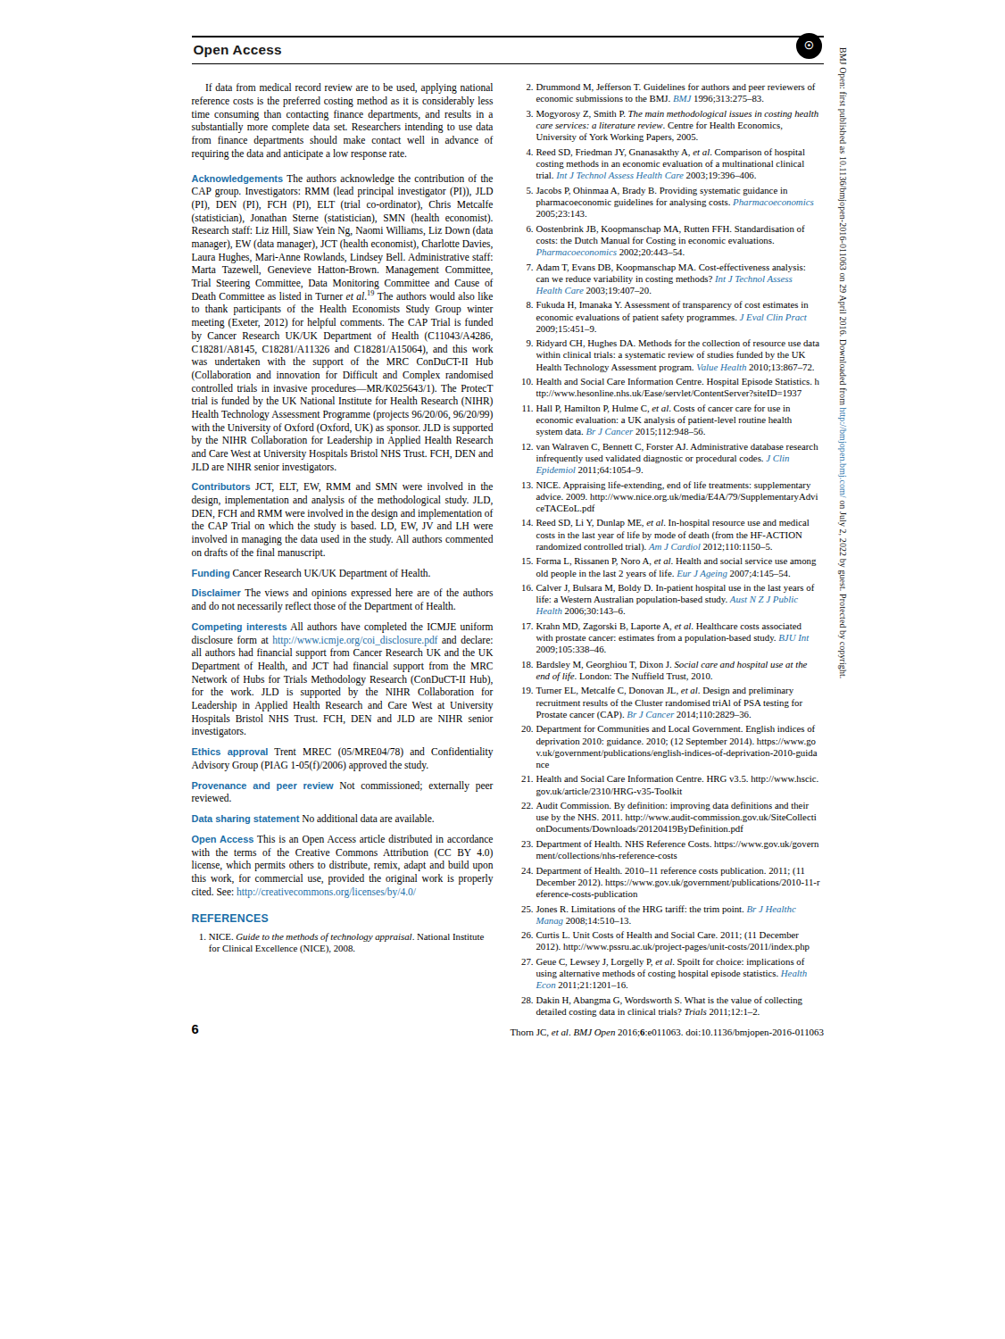Open Access
☉
If data from medical record review are to be used, applying national reference costs is the preferred costing method as it is considerably less time consuming than contacting finance departments, and results in a substantially more complete data set. Researchers intending to use data from finance departments should make contact well in advance of requiring the data and anticipate a low response rate.
Acknowledgements The authors acknowledge the contribution of the CAP group. Investigators: RMM (lead principal investigator (PI)), JLD (PI), DEN (PI), FCH (PI), ELT (trial co-ordinator), Chris Metcalfe (statistician), Jonathan Sterne (statistician), SMN (health economist). Research staff: Liz Hill, Siaw Yein Ng, Naomi Williams, Liz Down (data manager), EW (data manager), JCT (health economist), Charlotte Davies, Laura Hughes, Mari-Anne Rowlands, Lindsey Bell. Administrative staff: Marta Tazewell, Genevieve Hatton-Brown. Management Committee, Trial Steering Committee, Data Monitoring Committee and Cause of Death Committee as listed in Turner et al.19 The authors would also like to thank participants of the Health Economists Study Group winter meeting (Exeter, 2012) for helpful comments. The CAP Trial is funded by Cancer Research UK/UK Department of Health (C11043/A4286, C18281/A8145, C18281/A11326 and C18281/A15064), and this work was undertaken with the support of the MRC ConDuCT-II Hub (Collaboration and innovation for Difficult and Complex randomised controlled trials in invasive procedures—MR/K025643/1). The ProtecT trial is funded by the UK National Institute for Health Research (NIHR) Health Technology Assessment Programme (projects 96/20/06, 96/20/99) with the University of Oxford (Oxford, UK) as sponsor. JLD is supported by the NIHR Collaboration for Leadership in Applied Health Research and Care West at University Hospitals Bristol NHS Trust. FCH, DEN and JLD are NIHR senior investigators.
Contributors JCT, ELT, EW, RMM and SMN were involved in the design, implementation and analysis of the methodological study. JLD, DEN, FCH and RMM were involved in the design and implementation of the CAP Trial on which the study is based. LD, EW, JV and LH were involved in managing the data used in the study. All authors commented on drafts of the final manuscript.
Funding Cancer Research UK/UK Department of Health.
Disclaimer The views and opinions expressed here are of the authors and do not necessarily reflect those of the Department of Health.
Competing interests All authors have completed the ICMJE uniform disclosure form at http://www.icmje.org/coi_disclosure.pdf and declare: all authors had financial support from Cancer Research UK and the UK Department of Health, and JCT had financial support from the MRC Network of Hubs for Trials Methodology Research (ConDuCT-II Hub), for the work. JLD is supported by the NIHR Collaboration for Leadership in Applied Health Research and Care West at University Hospitals Bristol NHS Trust. FCH, DEN and JLD are NIHR senior investigators.
Ethics approval Trent MREC (05/MRE04/78) and Confidentiality Advisory Group (PIAG 1-05(f)/2006) approved the study.
Provenance and peer review Not commissioned; externally peer reviewed.
Data sharing statement No additional data are available.
Open Access This is an Open Access article distributed in accordance with the terms of the Creative Commons Attribution (CC BY 4.0) license, which permits others to distribute, remix, adapt and build upon this work, for commercial use, provided the original work is properly cited. See: http://creativecommons.org/licenses/by/4.0/
REFERENCES
NICE. Guide to the methods of technology appraisal. National Institute for Clinical Excellence (NICE), 2008.
Drummond M, Jefferson T. Guidelines for authors and peer reviewers of economic submissions to the BMJ. BMJ 1996;313:275–83.
Mogyorosy Z, Smith P. The main methodological issues in costing health care services: a literature review. Centre for Health Economics, University of York Working Papers, 2005.
Reed SD, Friedman JY, Gnanasakthy A, et al. Comparison of hospital costing methods in an economic evaluation of a multinational clinical trial. Int J Technol Assess Health Care 2003;19:396–406.
Jacobs P, Ohinmaa A, Brady B. Providing systematic guidance in pharmacoeconomic guidelines for analysing costs. Pharmacoeconomics 2005;23:143.
Oostenbrink JB, Koopmanschap MA, Rutten FFH. Standardisation of costs: the Dutch Manual for Costing in economic evaluations. Pharmacoeconomics 2002;20:443–54.
Adam T, Evans DB, Koopmanschap MA. Cost-effectiveness analysis: can we reduce variability in costing methods? Int J Technol Assess Health Care 2003;19:407–20.
Fukuda H, Imanaka Y. Assessment of transparency of cost estimates in economic evaluations of patient safety programmes. J Eval Clin Pract 2009;15:451–9.
Ridyard CH, Hughes DA. Methods for the collection of resource use data within clinical trials: a systematic review of studies funded by the UK Health Technology Assessment program. Value Health 2010;13:867–72.
Health and Social Care Information Centre. Hospital Episode Statistics. http://www.hesonline.nhs.uk/Ease/servlet/ContentServer?siteID=1937
Hall P, Hamilton P, Hulme C, et al. Costs of cancer care for use in economic evaluation: a UK analysis of patient-level routine health system data. Br J Cancer 2015;112:948–56.
van Walraven C, Bennett C, Forster AJ. Administrative database research infrequently used validated diagnostic or procedural codes. J Clin Epidemiol 2011;64:1054–9.
NICE. Appraising life-extending, end of life treatments: supplementary advice. 2009. http://www.nice.org.uk/media/E4A/79/SupplementaryAdviceTACEoL.pdf
Reed SD, Li Y, Dunlap ME, et al. In-hospital resource use and medical costs in the last year of life by mode of death (from the HF-ACTION randomized controlled trial). Am J Cardiol 2012;110:1150–5.
Forma L, Rissanen P, Noro A, et al. Health and social service use among old people in the last 2 years of life. Eur J Ageing 2007;4:145–54.
Calver J, Bulsara M, Boldy D. In-patient hospital use in the last years of life: a Western Australian population-based study. Aust N Z J Public Health 2006;30:143–6.
Krahn MD, Zagorski B, Laporte A, et al. Healthcare costs associated with prostate cancer: estimates from a population-based study. BJU Int 2009;105:338–46.
Bardsley M, Georghiou T, Dixon J. Social care and hospital use at the end of life. London: The Nuffield Trust, 2010.
Turner EL, Metcalfe C, Donovan JL, et al. Design and preliminary recruitment results of the Cluster randomised triAl of PSA testing for Prostate cancer (CAP). Br J Cancer 2014;110:2829–36.
Department for Communities and Local Government. English indices of deprivation 2010: guidance. 2010; (12 September 2014). https://www.gov.uk/government/publications/english-indices-of-deprivation-2010-guidance
Health and Social Care Information Centre. HRG v3.5. http://www.hscic.gov.uk/article/2310/HRG-v35-Toolkit
Audit Commission. By definition: improving data definitions and their use by the NHS. 2011. http://www.audit-commission.gov.uk/SiteCollectionDocuments/Downloads/20120419ByDefinition.pdf
Department of Health. NHS Reference Costs. https://www.gov.uk/government/collections/nhs-reference-costs
Department of Health. 2010–11 reference costs publication. 2011; (11 December 2012). https://www.gov.uk/government/publications/2010-11-reference-costs-publication
Jones R. Limitations of the HRG tariff: the trim point. Br J Healthc Manag 2008;14:510–13.
Curtis L. Unit Costs of Health and Social Care. 2011; (11 December 2012). http://www.pssru.ac.uk/project-pages/unit-costs/2011/index.php
Geue C, Lewsey J, Lorgelly P, et al. Spoilt for choice: implications of using alternative methods of costing hospital episode statistics. Health Econ 2011;21:1201–16.
Dakin H, Abangma G, Wordsworth S. What is the value of collecting detailed costing data in clinical trials? Trials 2011;12:1–2.
6
Thorn JC, et al. BMJ Open 2016;6:e011063. doi:10.1136/bmjopen-2016-011063
BMJ Open: first published as 10.1136/bmjopen-2016-011063 on 29 April 2016. Downloaded from http://bmjopen.bmj.com/ on July 2, 2022 by guest. Protected by copyright.